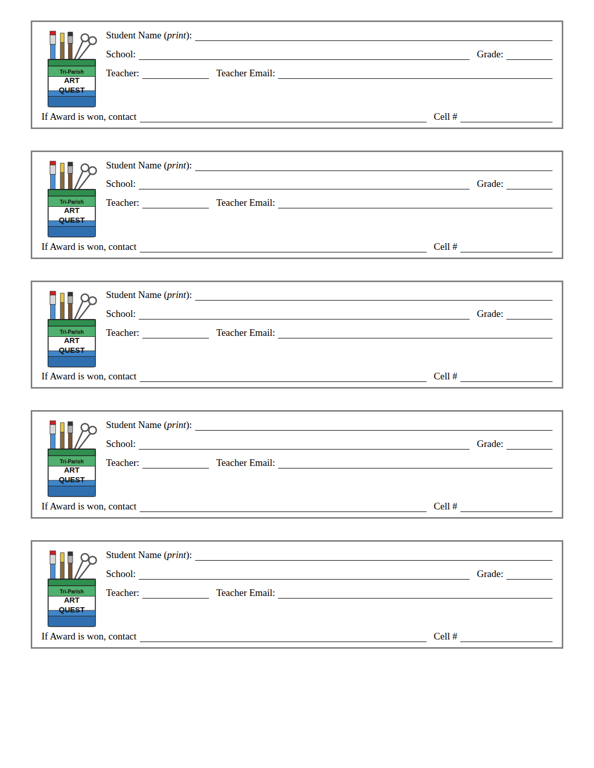Tri-Parish ART QUEST
Student Name (print):
School: Grade:
Teacher: Teacher Email:
If Award is won, contact Cell #
Tri-Parish ART QUEST
Student Name (print):
School: Grade:
Teacher: Teacher Email:
If Award is won, contact Cell #
Tri-Parish ART QUEST
Student Name (print):
School: Grade:
Teacher: Teacher Email:
If Award is won, contact Cell #
Tri-Parish ART QUEST
Student Name (print):
School: Grade:
Teacher: Teacher Email:
If Award is won, contact Cell #
Tri-Parish ART QUEST
Student Name (print):
School: Grade:
Teacher: Teacher Email:
If Award is won, contact Cell #